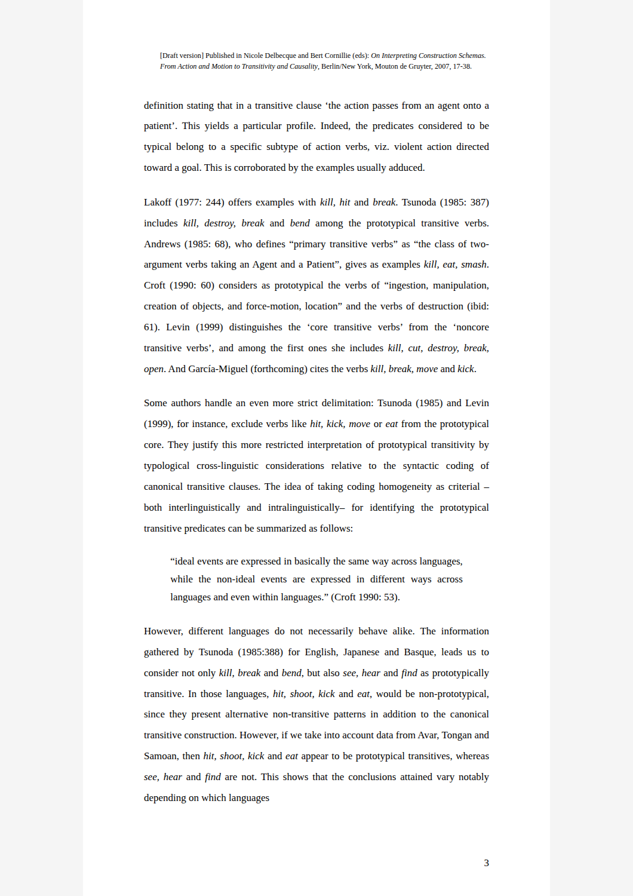[Draft version] Published in Nicole Delbecque and Bert Cornillie (eds): On Interpreting Construction Schemas. From Action and Motion to Transitivity and Causality, Berlin/New York, Mouton de Gruyter, 2007, 17-38.
definition stating that in a transitive clause ‘the action passes from an agent onto a patient’. This yields a particular profile. Indeed, the predicates considered to be typical belong to a specific subtype of action verbs, viz. violent action directed toward a goal. This is corroborated by the examples usually adduced.
Lakoff (1977: 244) offers examples with kill, hit and break. Tsunoda (1985: 387) includes kill, destroy, break and bend among the prototypical transitive verbs. Andrews (1985: 68), who defines “primary transitive verbs” as “the class of two-argument verbs taking an Agent and a Patient”, gives as examples kill, eat, smash. Croft (1990: 60) considers as prototypical the verbs of “ingestion, manipulation, creation of objects, and force-motion, location” and the verbs of destruction (ibid: 61). Levin (1999) distinguishes the ‘core transitive verbs’ from the ‘noncore transitive verbs’, and among the first ones she includes kill, cut, destroy, break, open. And García-Miguel (forthcoming) cites the verbs kill, break, move and kick.
Some authors handle an even more strict delimitation: Tsunoda (1985) and Levin (1999), for instance, exclude verbs like hit, kick, move or eat from the prototypical core. They justify this more restricted interpretation of prototypical transitivity by typological cross-linguistic considerations relative to the syntactic coding of canonical transitive clauses. The idea of taking coding homogeneity as criterial –both interlinguistically and intralinguistically– for identifying the prototypical transitive predicates can be summarized as follows:
“ideal events are expressed in basically the same way across languages, while the non-ideal events are expressed in different ways across languages and even within languages.” (Croft 1990: 53).
However, different languages do not necessarily behave alike. The information gathered by Tsunoda (1985:388) for English, Japanese and Basque, leads us to consider not only kill, break and bend, but also see, hear and find as prototypically transitive. In those languages, hit, shoot, kick and eat, would be non-prototypical, since they present alternative non-transitive patterns in addition to the canonical transitive construction. However, if we take into account data from Avar, Tongan and Samoan, then hit, shoot, kick and eat appear to be prototypical transitives, whereas see, hear and find are not. This shows that the conclusions attained vary notably depending on which languages
3